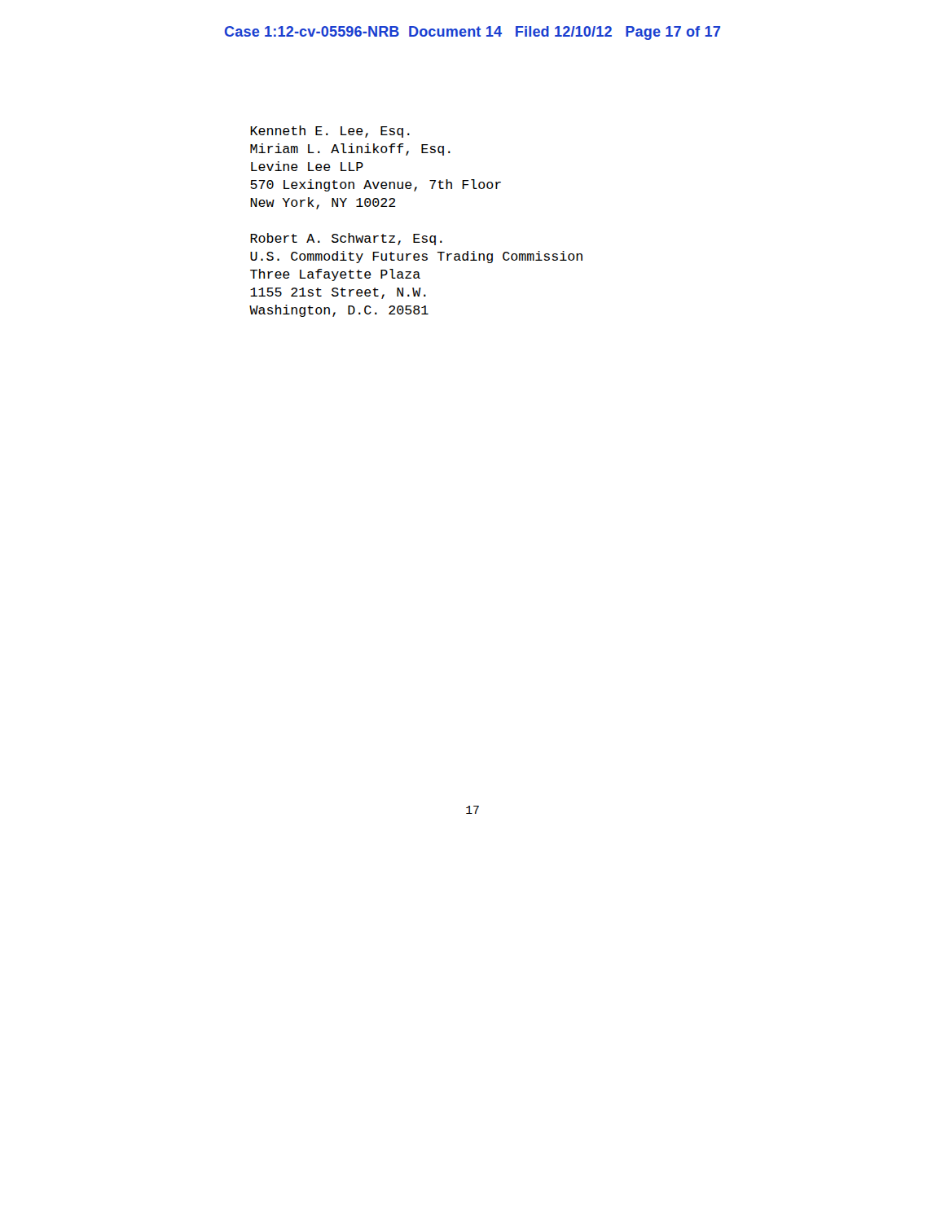Case 1:12-cv-05596-NRB Document 14 Filed 12/10/12 Page 17 of 17
Kenneth E. Lee, Esq. Miriam L. Alinikoff, Esq. Levine Lee LLP 570 Lexington Avenue, 7th Floor New York, NY 10022
Robert A. Schwartz, Esq. U.S. Commodity Futures Trading Commission Three Lafayette Plaza 1155 21st Street, N.W. Washington, D.C. 20581
17